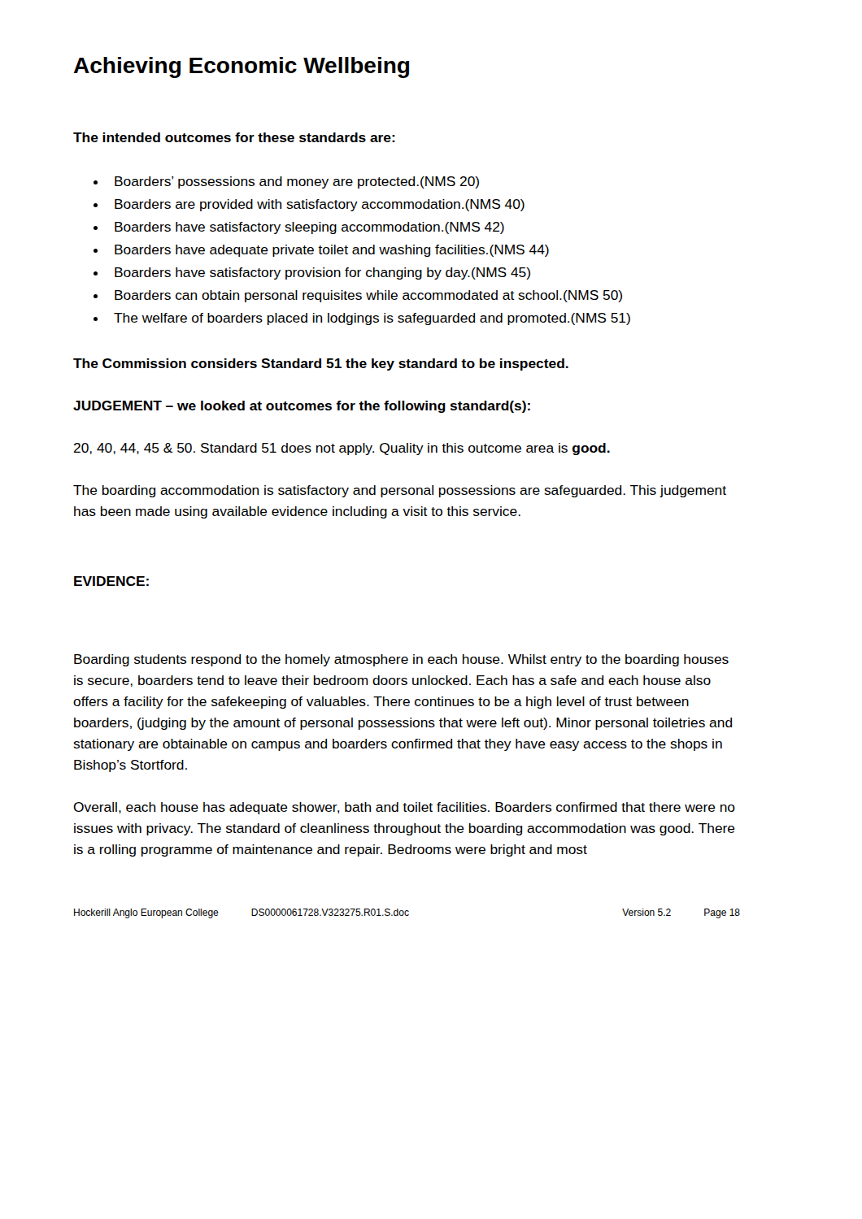Achieving Economic Wellbeing
The intended outcomes for these standards are:
Boarders’ possessions and money are protected.(NMS 20)
Boarders are provided with satisfactory accommodation.(NMS 40)
Boarders have satisfactory sleeping accommodation.(NMS 42)
Boarders have adequate private toilet and washing facilities.(NMS 44)
Boarders have satisfactory provision for changing by day.(NMS 45)
Boarders can obtain personal requisites while accommodated at school.(NMS 50)
The welfare of boarders placed in lodgings is safeguarded and promoted.(NMS 51)
The Commission considers Standard 51 the key standard to be inspected.
JUDGEMENT – we looked at outcomes for the following standard(s):
20, 40, 44, 45 & 50. Standard 51 does not apply. Quality in this outcome area is good.
The boarding accommodation is satisfactory and personal possessions are safeguarded. This judgement has been made using available evidence including a visit to this service.
EVIDENCE:
Boarding students respond to the homely atmosphere in each house. Whilst entry to the boarding houses is secure, boarders tend to leave their bedroom doors unlocked. Each has a safe and each house also offers a facility for the safekeeping of valuables. There continues to be a high level of trust between boarders, (judging by the amount of personal possessions that were left out). Minor personal toiletries and stationary are obtainable on campus and boarders confirmed that they have easy access to the shops in Bishop’s Stortford.
Overall, each house has adequate shower, bath and toilet facilities. Boarders confirmed that there were no issues with privacy. The standard of cleanliness throughout the boarding accommodation was good. There is a rolling programme of maintenance and repair. Bedrooms were bright and most
Hockerill Anglo European College DS0000061728.V323275.R01.S.doc Version 5.2 Page 18